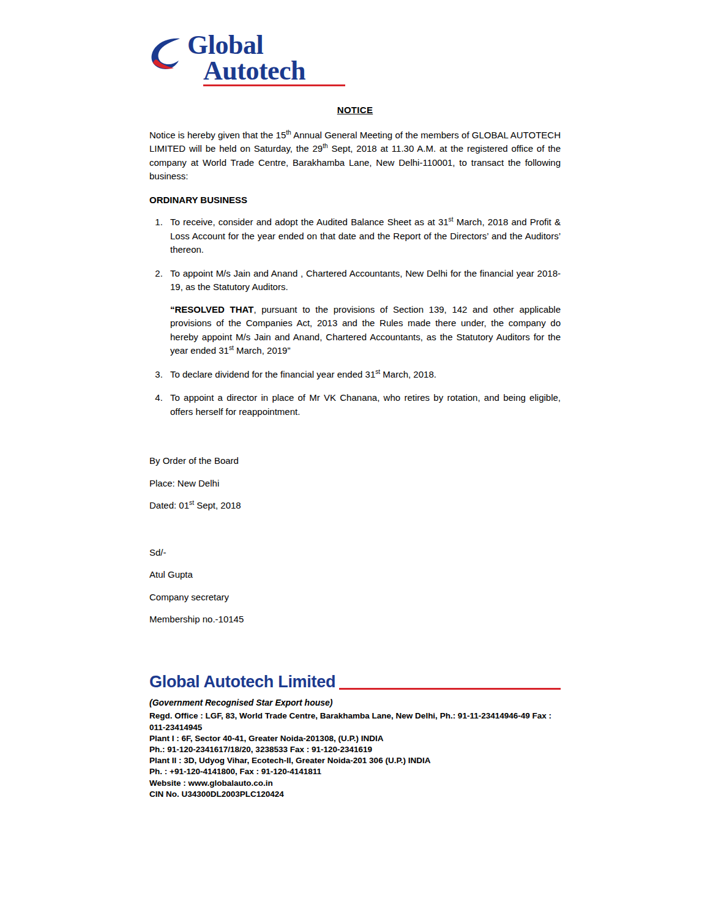Global Autotech
NOTICE
Notice is hereby given that the 15th Annual General Meeting of the members of GLOBAL AUTOTECH LIMITED will be held on Saturday, the 29th Sept, 2018 at 11.30 A.M. at the registered office of the company at World Trade Centre, Barakhamba Lane, New Delhi-110001, to transact the following business:
ORDINARY BUSINESS
To receive, consider and adopt the Audited Balance Sheet as at 31st March, 2018 and Profit & Loss Account for the year ended on that date and the Report of the Directors’ and the Auditors’ thereon.
To appoint M/s Jain and Anand , Chartered Accountants, New Delhi for the financial year 2018-19, as the Statutory Auditors.
“RESOLVED THAT, pursuant to the provisions of Section 139, 142 and other applicable provisions of the Companies Act, 2013 and the Rules made there under, the company do hereby appoint M/s Jain and Anand, Chartered Accountants, as the Statutory Auditors for the year ended 31st March, 2019”
To declare dividend for the financial year ended 31st March, 2018.
To appoint a director in place of Mr VK Chanana, who retires by rotation, and being eligible, offers herself for reappointment.
By Order of the Board
Place: New Delhi
Dated: 01st Sept, 2018
Sd/-
Atul Gupta
Company secretary
Membership no.-10145
Global Autotech Limited
(Government Recognised Star Export house)
Regd. Office : LGF, 83, World Trade Centre, Barakhamba Lane, New Delhi, Ph.: 91-11-23414946-49 Fax : 011-23414945
Plant I : 6F, Sector 40-41, Greater Noida-201308, (U.P.) INDIA
Ph.: 91-120-2341617/18/20, 3238533 Fax : 91-120-2341619
Plant II : 3D, Udyog Vihar, Ecotech-II, Greater Noida-201 306 (U.P.) INDIA
Ph. : +91-120-4141800, Fax : 91-120-4141811
Website : www.globalauto.co.in
CIN No. U34300DL2003PLC120424